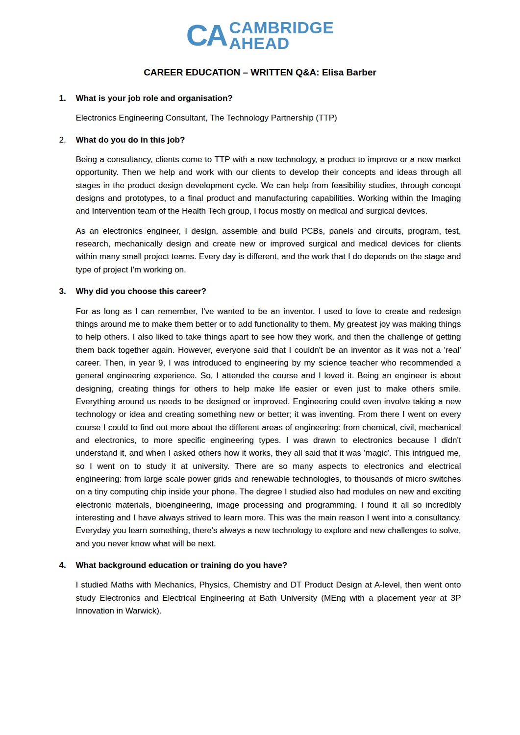CA CAMBRIDGE AHEAD
CAREER EDUCATION – WRITTEN Q&A: Elisa Barber
What is your job role and organisation?
Electronics Engineering Consultant, The Technology Partnership (TTP)
What do you do in this job?
Being a consultancy, clients come to TTP with a new technology, a product to improve or a new market opportunity. Then we help and work with our clients to develop their concepts and ideas through all stages in the product design development cycle. We can help from feasibility studies, through concept designs and prototypes, to a final product and manufacturing capabilities. Working within the Imaging and Intervention team of the Health Tech group, I focus mostly on medical and surgical devices.
As an electronics engineer, I design, assemble and build PCBs, panels and circuits, program, test, research, mechanically design and create new or improved surgical and medical devices for clients within many small project teams. Every day is different, and the work that I do depends on the stage and type of project I'm working on.
Why did you choose this career?
For as long as I can remember, I've wanted to be an inventor. I used to love to create and redesign things around me to make them better or to add functionality to them. My greatest joy was making things to help others. I also liked to take things apart to see how they work, and then the challenge of getting them back together again. However, everyone said that I couldn't be an inventor as it was not a 'real' career. Then, in year 9, I was introduced to engineering by my science teacher who recommended a general engineering experience. So, I attended the course and I loved it. Being an engineer is about designing, creating things for others to help make life easier or even just to make others smile. Everything around us needs to be designed or improved. Engineering could even involve taking a new technology or idea and creating something new or better; it was inventing. From there I went on every course I could to find out more about the different areas of engineering: from chemical, civil, mechanical and electronics, to more specific engineering types. I was drawn to electronics because I didn't understand it, and when I asked others how it works, they all said that it was 'magic'. This intrigued me, so I went on to study it at university. There are so many aspects to electronics and electrical engineering: from large scale power grids and renewable technologies, to thousands of micro switches on a tiny computing chip inside your phone. The degree I studied also had modules on new and exciting electronic materials, bioengineering, image processing and programming. I found it all so incredibly interesting and I have always strived to learn more. This was the main reason I went into a consultancy. Everyday you learn something, there's always a new technology to explore and new challenges to solve, and you never know what will be next.
What background education or training do you have?
I studied Maths with Mechanics, Physics, Chemistry and DT Product Design at A-level, then went onto study Electronics and Electrical Engineering at Bath University (MEng with a placement year at 3P Innovation in Warwick).